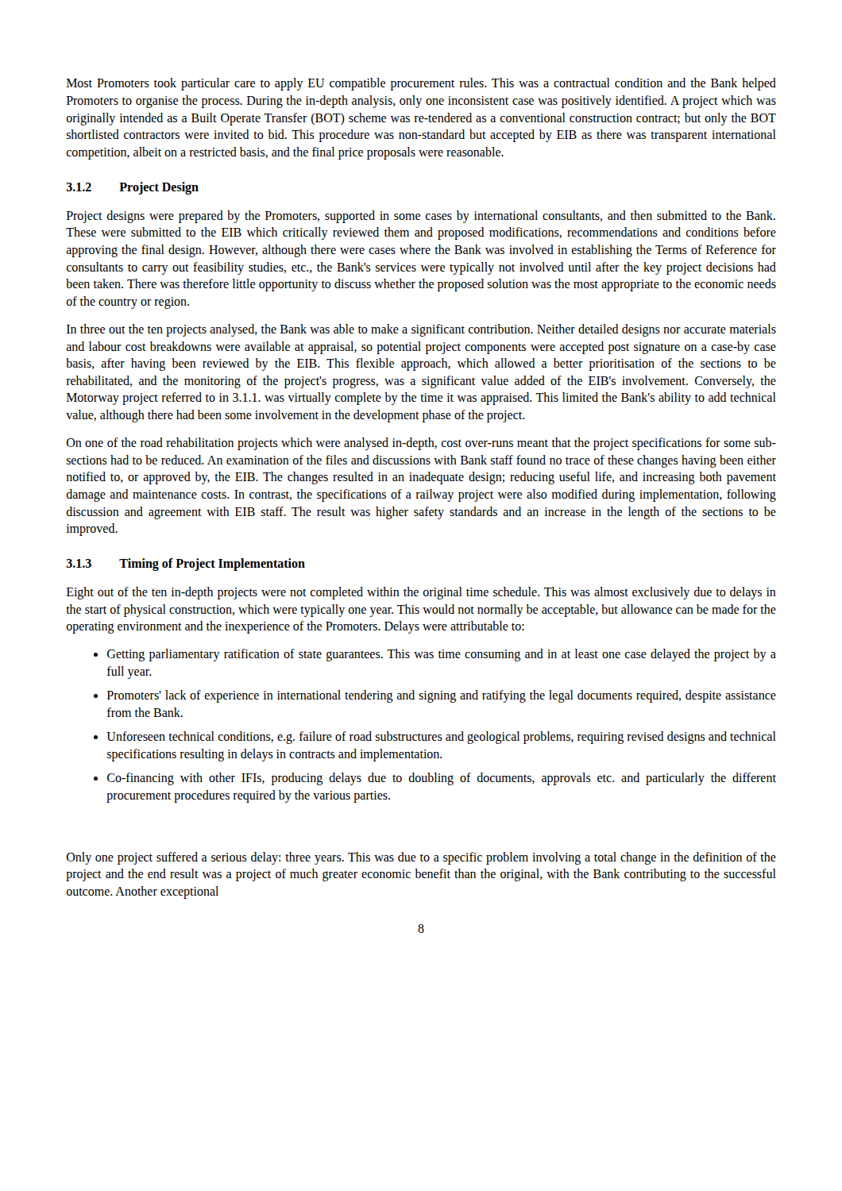Most Promoters took particular care to apply EU compatible procurement rules. This was a contractual condition and the Bank helped Promoters to organise the process. During the in-depth analysis, only one inconsistent case was positively identified. A project which was originally intended as a Built Operate Transfer (BOT) scheme was re-tendered as a conventional construction contract; but only the BOT shortlisted contractors were invited to bid. This procedure was non-standard but accepted by EIB as there was transparent international competition, albeit on a restricted basis, and the final price proposals were reasonable.
3.1.2 Project Design
Project designs were prepared by the Promoters, supported in some cases by international consultants, and then submitted to the Bank. These were submitted to the EIB which critically reviewed them and proposed modifications, recommendations and conditions before approving the final design. However, although there were cases where the Bank was involved in establishing the Terms of Reference for consultants to carry out feasibility studies, etc., the Bank's services were typically not involved until after the key project decisions had been taken. There was therefore little opportunity to discuss whether the proposed solution was the most appropriate to the economic needs of the country or region.
In three out the ten projects analysed, the Bank was able to make a significant contribution. Neither detailed designs nor accurate materials and labour cost breakdowns were available at appraisal, so potential project components were accepted post signature on a case-by case basis, after having been reviewed by the EIB. This flexible approach, which allowed a better prioritisation of the sections to be rehabilitated, and the monitoring of the project's progress, was a significant value added of the EIB's involvement. Conversely, the Motorway project referred to in 3.1.1. was virtually complete by the time it was appraised. This limited the Bank's ability to add technical value, although there had been some involvement in the development phase of the project.
On one of the road rehabilitation projects which were analysed in-depth, cost over-runs meant that the project specifications for some sub-sections had to be reduced. An examination of the files and discussions with Bank staff found no trace of these changes having been either notified to, or approved by, the EIB. The changes resulted in an inadequate design; reducing useful life, and increasing both pavement damage and maintenance costs. In contrast, the specifications of a railway project were also modified during implementation, following discussion and agreement with EIB staff. The result was higher safety standards and an increase in the length of the sections to be improved.
3.1.3 Timing of Project Implementation
Eight out of the ten in-depth projects were not completed within the original time schedule. This was almost exclusively due to delays in the start of physical construction, which were typically one year. This would not normally be acceptable, but allowance can be made for the operating environment and the inexperience of the Promoters. Delays were attributable to:
Getting parliamentary ratification of state guarantees. This was time consuming and in at least one case delayed the project by a full year.
Promoters' lack of experience in international tendering and signing and ratifying the legal documents required, despite assistance from the Bank.
Unforeseen technical conditions, e.g. failure of road substructures and geological problems, requiring revised designs and technical specifications resulting in delays in contracts and implementation.
Co-financing with other IFIs, producing delays due to doubling of documents, approvals etc. and particularly the different procurement procedures required by the various parties.
Only one project suffered a serious delay: three years. This was due to a specific problem involving a total change in the definition of the project and the end result was a project of much greater economic benefit than the original, with the Bank contributing to the successful outcome. Another exceptional
8